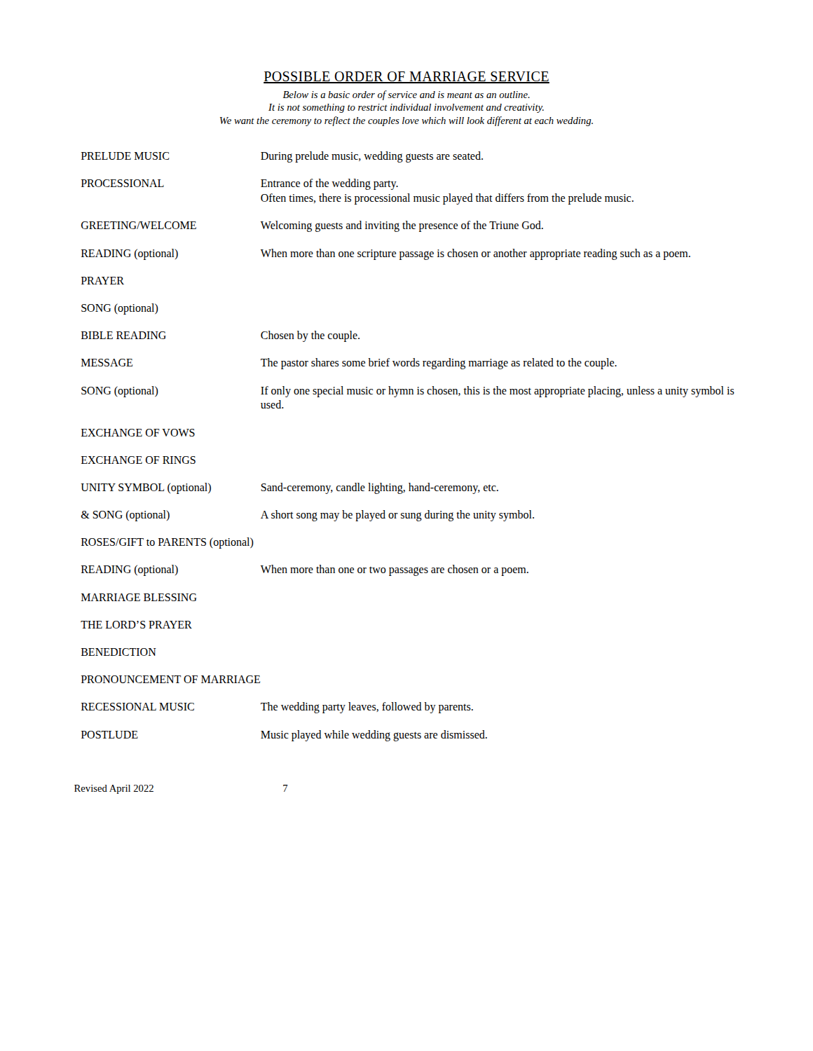POSSIBLE ORDER OF MARRIAGE SERVICE
Below is a basic order of service and is meant as an outline.
It is not something to restrict individual involvement and creativity.
We want the ceremony to reflect the couples love which will look different at each wedding.
| PRELUDE MUSIC | During prelude music, wedding guests are seated. |
| PROCESSIONAL | Entrance of the wedding party. Often times, there is processional music played that differs from the prelude music. |
| GREETING/WELCOME | Welcoming guests and inviting the presence of the Triune God. |
| READING (optional) | When more than one scripture passage is chosen or another appropriate reading such as a poem. |
| PRAYER | |
| SONG (optional) | |
| BIBLE READING | Chosen by the couple. |
| MESSAGE | The pastor shares some brief words regarding marriage as related to the couple. |
| SONG (optional) | If only one special music or hymn is chosen, this is the most appropriate placing, unless a unity symbol is used. |
| EXCHANGE OF VOWS | |
| EXCHANGE OF RINGS | |
| UNITY SYMBOL (optional) | Sand-ceremony, candle lighting, hand-ceremony, etc. |
| & SONG (optional) | A short song may be played or sung during the unity symbol. |
| ROSES/GIFT to PARENTS (optional) | |
| READING (optional) | When more than one or two passages are chosen or a poem. |
| MARRIAGE BLESSING | |
| THE LORD’S PRAYER | |
| BENEDICTION | |
| PRONOUNCEMENT OF MARRIAGE | |
| RECESSIONAL MUSIC | The wedding party leaves, followed by parents. |
| POSTLUDE | Music played while wedding guests are dismissed. |
Revised April 2022 7